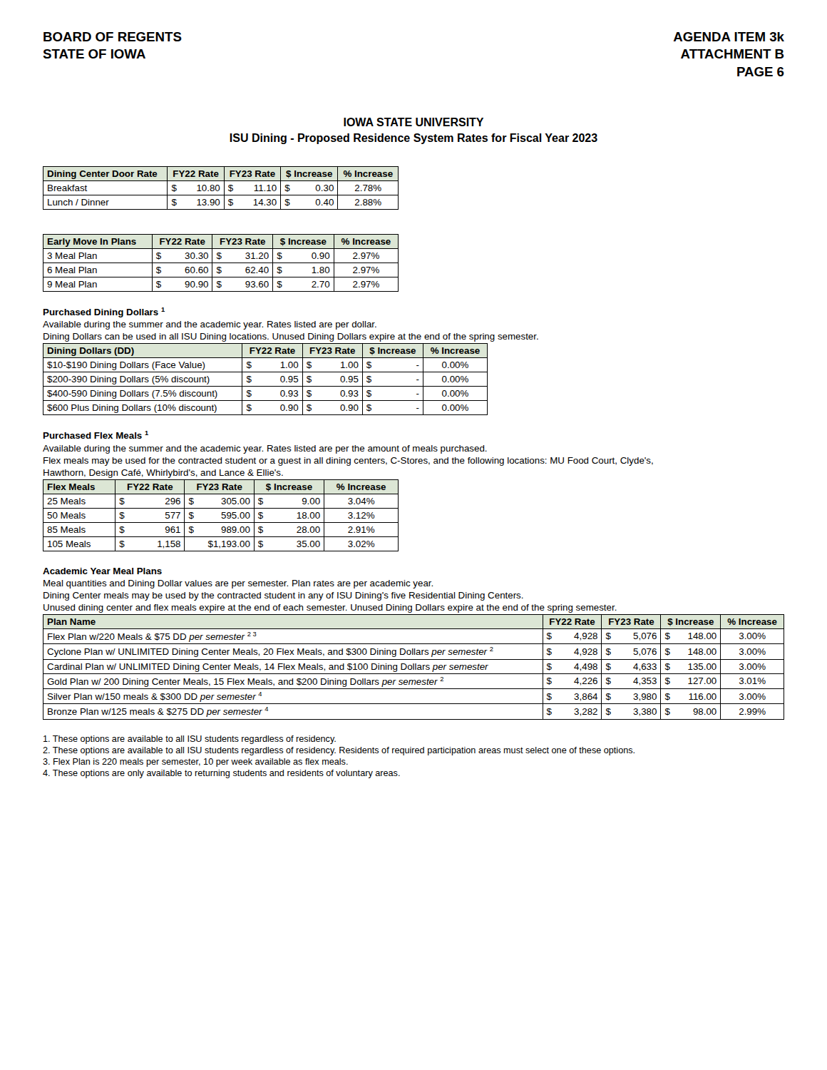BOARD OF REGENTS
STATE OF IOWA
AGENDA ITEM 3k
ATTACHMENT B
PAGE 6
IOWA STATE UNIVERSITY
ISU Dining - Proposed Residence System Rates for Fiscal Year 2023
| Dining Center Door Rate | FY22 Rate | FY23 Rate | $ Increase | % Increase |
| --- | --- | --- | --- | --- |
| Breakfast | $ 10.80 | $ 11.10 | $ 0.30 | 2.78% |
| Lunch / Dinner | $ 13.90 | $ 14.30 | $ 0.40 | 2.88% |
| Early Move In Plans | FY22 Rate | FY23 Rate | $ Increase | % Increase |
| --- | --- | --- | --- | --- |
| 3 Meal Plan | $ 30.30 | $ 31.20 | $ 0.90 | 2.97% |
| 6 Meal Plan | $ 60.60 | $ 62.40 | $ 1.80 | 2.97% |
| 9 Meal Plan | $ 90.90 | $ 93.60 | $ 2.70 | 2.97% |
Purchased Dining Dollars 1
Available during the summer and the academic year. Rates listed are per dollar.
Dining Dollars can be used in all ISU Dining locations. Unused Dining Dollars expire at the end of the spring semester.
| Dining Dollars (DD) | FY22 Rate | FY23 Rate | $ Increase | % Increase |
| --- | --- | --- | --- | --- |
| $10-$190 Dining Dollars (Face Value) | $ 1.00 | $ 1.00 | $ - | 0.00% |
| $200-390 Dining Dollars (5% discount) | $ 0.95 | $ 0.95 | $ - | 0.00% |
| $400-590 Dining Dollars (7.5% discount) | $ 0.93 | $ 0.93 | $ - | 0.00% |
| $600 Plus Dining Dollars (10% discount) | $ 0.90 | $ 0.90 | $ - | 0.00% |
Purchased Flex Meals 1
Available during the summer and the academic year. Rates listed are per the amount of meals purchased.
Flex meals may be used for the contracted student or a guest in all dining centers, C-Stores, and the following locations: MU Food Court, Clyde's,
Hawthorn, Design Café, Whirlybird's, and Lance & Ellie's.
| Flex Meals | FY22 Rate | FY23 Rate | $ Increase | % Increase |
| --- | --- | --- | --- | --- |
| 25 Meals | $ 296 | $ 305.00 | $ 9.00 | 3.04% |
| 50 Meals | $ 577 | $ 595.00 | $ 18.00 | 3.12% |
| 85 Meals | $ 961 | $ 989.00 | $ 28.00 | 2.91% |
| 105 Meals | $ 1,158 | $1,193.00 | $ 35.00 | 3.02% |
Academic Year Meal Plans
Meal quantities and Dining Dollar values are per semester. Plan rates are per academic year.
Dining Center meals may be used by the contracted student in any of ISU Dining's five Residential Dining Centers.
Unused dining center and flex meals expire at the end of each semester. Unused Dining Dollars expire at the end of the spring semester.
| Plan Name | FY22 Rate | FY23 Rate | $ Increase | % Increase |
| --- | --- | --- | --- | --- |
| Flex Plan w/220 Meals & $75 DD per semester 2 3 | $ 4,928 | $ 5,076 | $ 148.00 | 3.00% |
| Cyclone Plan w/ UNLIMITED Dining Center Meals, 20 Flex Meals, and $300 Dining Dollars per semester 2 | $ 4,928 | $ 5,076 | $ 148.00 | 3.00% |
| Cardinal Plan w/ UNLIMITED Dining Center Meals, 14 Flex Meals, and $100 Dining Dollars per semester | $ 4,498 | $ 4,633 | $ 135.00 | 3.00% |
| Gold Plan w/ 200 Dining Center Meals, 15 Flex Meals, and $200 Dining Dollars per semester 2 | $ 4,226 | $ 4,353 | $ 127.00 | 3.01% |
| Silver Plan w/150 meals & $300 DD per semester 4 | $ 3,864 | $ 3,980 | $ 116.00 | 3.00% |
| Bronze Plan w/125 meals & $275 DD per semester 4 | $ 3,282 | $ 3,380 | $ 98.00 | 2.99% |
1. These options are available to all ISU students regardless of residency.
2. These options are available to all ISU students regardless of residency. Residents of required participation areas must select one of these options.
3. Flex Plan is 220 meals per semester, 10 per week available as flex meals.
4. These options are only available to returning students and residents of voluntary areas.